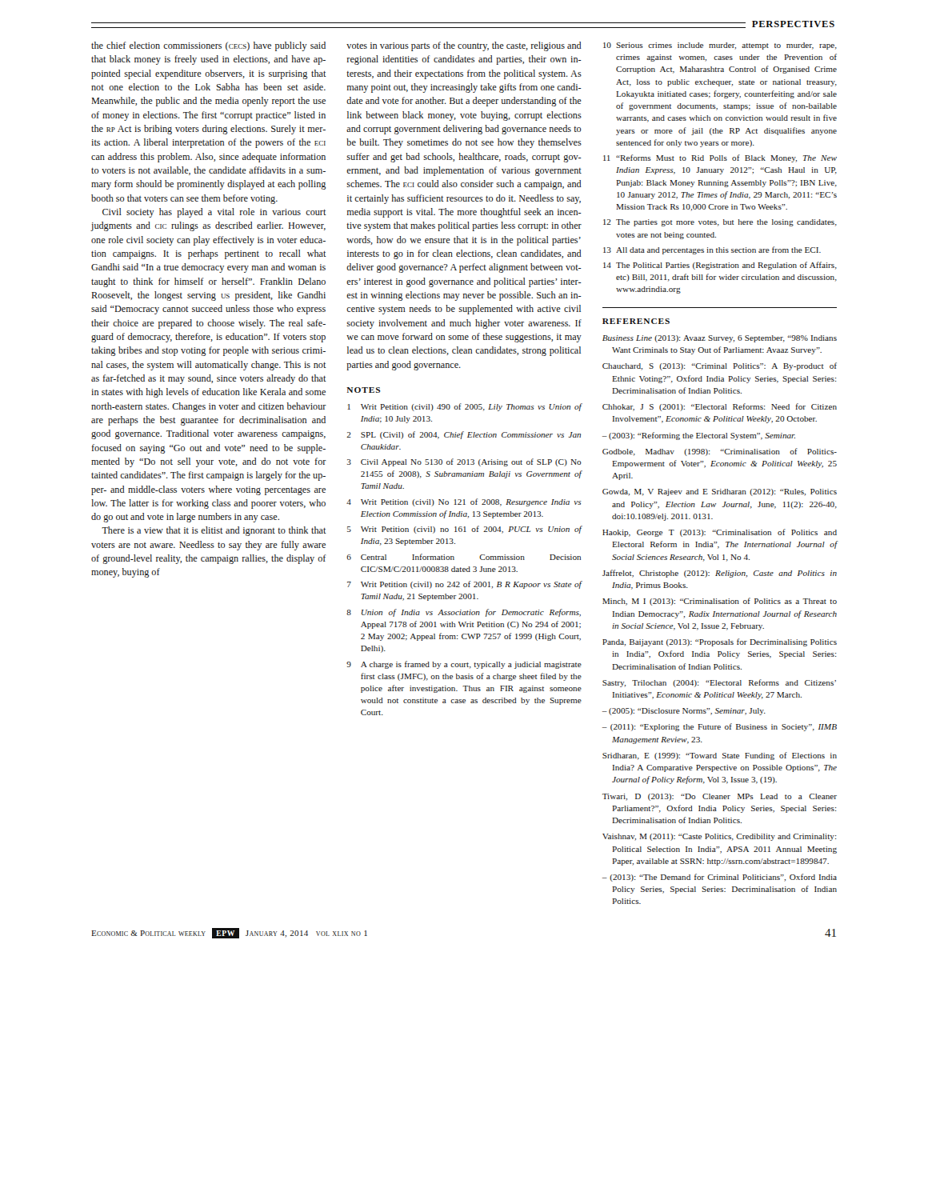Perspectives
the chief election commissioners (CECs) have publicly said that black money is freely used in elections, and have appointed special expenditure observers, it is surprising that not one election to the Lok Sabha has been set aside. Meanwhile, the public and the media openly report the use of money in elections. The first “corrupt practice” listed in the RP Act is bribing voters during elections. Surely it merits action. A liberal interpretation of the powers of the ECI can address this problem. Also, since adequate information to voters is not available, the candidate affidavits in a summary form should be prominently displayed at each polling booth so that voters can see them before voting.
Civil society has played a vital role in various court judgments and CIC rulings as described earlier. However, one role civil society can play effectively is in voter education campaigns. It is perhaps pertinent to recall what Gandhi said “In a true democracy every man and woman is taught to think for himself or herself”. Franklin Delano Roosevelt, the longest serving US president, like Gandhi said “Democracy cannot succeed unless those who express their choice are prepared to choose wisely. The real safeguard of democracy, therefore, is education”. If voters stop taking bribes and stop voting for people with serious criminal cases, the system will automatically change. This is not as far-fetched as it may sound, since voters already do that in states with high levels of education like Kerala and some north-eastern states. Changes in voter and citizen behaviour are perhaps the best guarantee for decriminalisation and good governance. Traditional voter awareness campaigns, focused on saying “Go out and vote” need to be supplemented by “Do not sell your vote, and do not vote for tainted candidates”. The first campaign is largely for the upper- and middle-class voters where voting percentages are low. The latter is for working class and poorer voters, who do go out and vote in large numbers in any case.
There is a view that it is elitist and ignorant to think that voters are not aware. Needless to say they are fully aware of ground-level reality, the campaign rallies, the display of money, buying of
votes in various parts of the country, the caste, religious and regional identities of candidates and parties, their own interests, and their expectations from the political system. As many point out, they increasingly take gifts from one candidate and vote for another. But a deeper understanding of the link between black money, vote buying, corrupt elections and corrupt government delivering bad governance needs to be built. They sometimes do not see how they themselves suffer and get bad schools, healthcare, roads, corrupt government, and bad implementation of various government schemes. The ECI could also consider such a campaign, and it certainly has sufficient resources to do it. Needless to say, media support is vital. The more thoughtful seek an incentive system that makes political parties less corrupt: in other words, how do we ensure that it is in the political parties’ interests to go in for clean elections, clean candidates, and deliver good governance? A perfect alignment between voters’ interest in good governance and political parties’ interest in winning elections may never be possible. Such an incentive system needs to be supplemented with active civil society involvement and much higher voter awareness. If we can move forward on some of these suggestions, it may lead us to clean elections, clean candidates, strong political parties and good governance.
Notes
Writ Petition (civil) 490 of 2005, Lily Thomas vs Union of India; 10 July 2013.
SPL (Civil) of 2004, Chief Election Commissioner vs Jan Chaukidar.
Civil Appeal No 5130 of 2013 (Arising out of SLP (C) No 21455 of 2008), S Subramaniam Balaji vs Government of Tamil Nadu.
Writ Petition (civil) No 121 of 2008, Resurgence India vs Election Commission of India, 13 September 2013.
Writ Petition (civil) no 161 of 2004, PUCL vs Union of India, 23 September 2013.
Central Information Commission Decision CIC/SM/C/2011/000838 dated 3 June 2013.
Writ Petition (civil) no 242 of 2001, B R Kapoor vs State of Tamil Nadu, 21 September 2001.
Union of India vs Association for Democratic Reforms, Appeal 7178 of 2001 with Writ Petition (C) No 294 of 2001; 2 May 2002; Appeal from: CWP 7257 of 1999 (High Court, Delhi).
A charge is framed by a court, typically a judicial magistrate first class (JMFC), on the basis of a charge sheet filed by the police after investigation. Thus an FIR against someone would not constitute a case as described by the Supreme Court.
Serious crimes include murder, attempt to murder, rape, crimes against women, cases under the Prevention of Corruption Act, Maharashtra Control of Organised Crime Act, loss to public exchequer, state or national treasury, Lokayukta initiated cases; forgery, counterfeiting and/or sale of government documents, stamps; issue of non-bailable warrants, and cases which on conviction would result in five years or more of jail (the RP Act disqualifies anyone sentenced for only two years or more).
“Reforms Must to Rid Polls of Black Money, The New Indian Express, 10 January 2012”; “Cash Haul in UP, Punjab: Black Money Running Assembly Polls”?; IBN Live, 10 January 2012, The Times of India, 29 March, 2011: “EC’s Mission Track Rs 10,000 Crore in Two Weeks”.
The parties got more votes, but here the losing candidates, votes are not being counted.
All data and percentages in this section are from the ECI.
The Political Parties (Registration and Regulation of Affairs, etc) Bill, 2011, draft bill for wider circulation and discussion, www.adrindia.org
References
Business Line (2013): Avaaz Survey, 6 September, “98% Indians Want Criminals to Stay Out of Parliament: Avaaz Survey”.
Chauchard, S (2013): “Criminal Politics”: A By-product of Ethnic Voting?”, Oxford India Policy Series, Special Series: Decriminalisation of Indian Politics.
Chhokar, J S (2001): “Electoral Reforms: Need for Citizen Involvement”, Economic & Political Weekly, 20 October.
– (2003): “Reforming the Electoral System”, Seminar.
Godbole, Madhav (1998): “Criminalisation of Politics-Empowerment of Voter”, Economic & Political Weekly, 25 April.
Gowda, M, V Rajeev and E Sridharan (2012): “Rules, Politics and Policy”, Election Law Journal, June, 11(2): 226-40, doi:10.1089/elj. 2011. 0131.
Haokip, George T (2013): “Criminalisation of Politics and Electoral Reform in India”, The International Journal of Social Sciences Research, Vol 1, No 4.
Jaffrelot, Christophe (2012): Religion, Caste and Politics in India, Primus Books.
Minch, M I (2013): “Criminalisation of Politics as a Threat to Indian Democracy”, Radix International Journal of Research in Social Science, Vol 2, Issue 2, February.
Panda, Baijayant (2013): “Proposals for Decriminalising Politics in India”, Oxford India Policy Series, Special Series: Decriminalisation of Indian Politics.
Sastry, Trilochan (2004): “Electoral Reforms and Citizens’ Initiatives”, Economic & Political Weekly, 27 March.
– (2005): “Disclosure Norms”, Seminar, July.
– (2011): “Exploring the Future of Business in Society”, IIMB Management Review, 23.
Sridharan, E (1999): “Toward State Funding of Elections in India? A Comparative Perspective on Possible Options”, The Journal of Policy Reform, Vol 3, Issue 3, (19).
Tiwari, D (2013): “Do Cleaner MPs Lead to a Cleaner Parliament?”, Oxford India Policy Series, Special Series: Decriminalisation of Indian Politics.
Vaishnav, M (2011): “Caste Politics, Credibility and Criminality: Political Selection In India”, APSA 2011 Annual Meeting Paper, available at SSRN: http://ssrn.com/abstract=1899847.
– (2013): “The Demand for Criminal Politicians”, Oxford India Policy Series, Special Series: Decriminalisation of Indian Politics.
Economic & Political weekly EPW January 4, 2014 vol xlix no 1 41